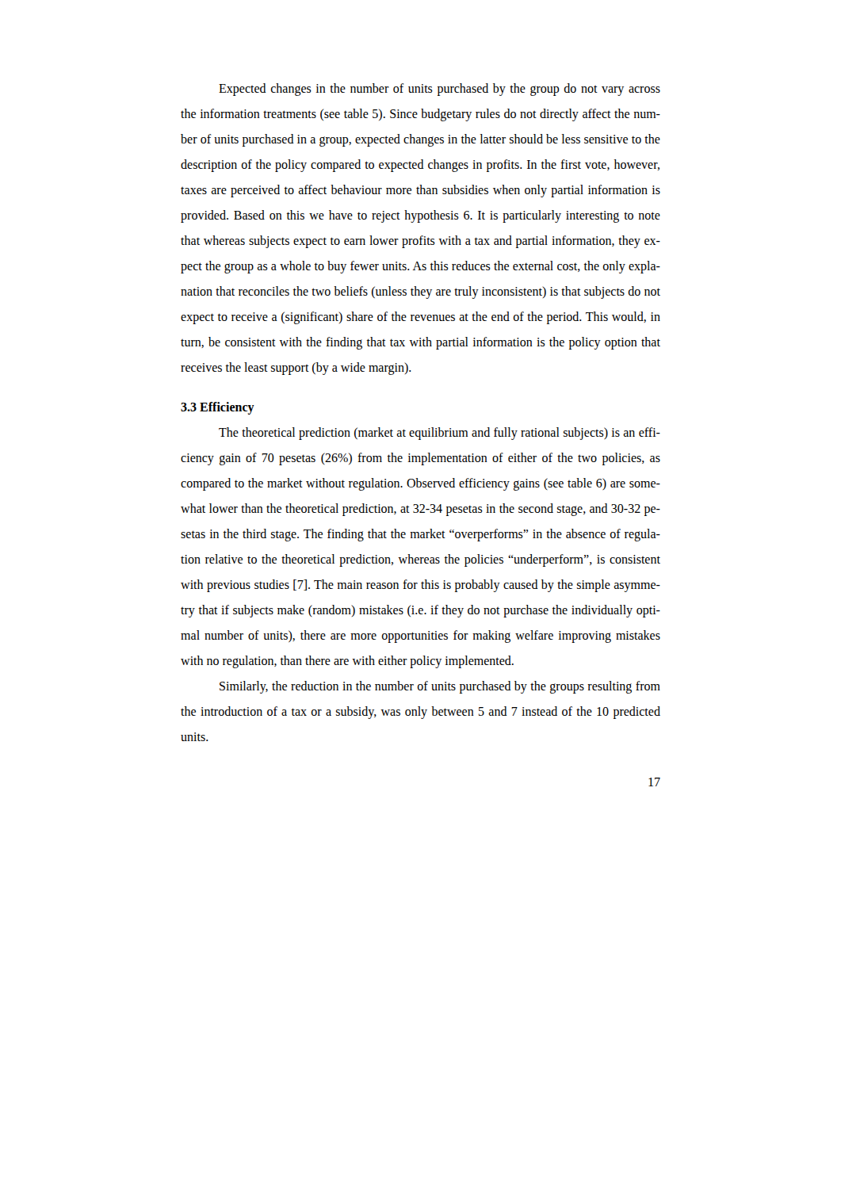Expected changes in the number of units purchased by the group do not vary across the information treatments (see table 5). Since budgetary rules do not directly affect the number of units purchased in a group, expected changes in the latter should be less sensitive to the description of the policy compared to expected changes in profits. In the first vote, however, taxes are perceived to affect behaviour more than subsidies when only partial information is provided. Based on this we have to reject hypothesis 6. It is particularly interesting to note that whereas subjects expect to earn lower profits with a tax and partial information, they expect the group as a whole to buy fewer units. As this reduces the external cost, the only explanation that reconciles the two beliefs (unless they are truly inconsistent) is that subjects do not expect to receive a (significant) share of the revenues at the end of the period. This would, in turn, be consistent with the finding that tax with partial information is the policy option that receives the least support (by a wide margin).
3.3 Efficiency
The theoretical prediction (market at equilibrium and fully rational subjects) is an efficiency gain of 70 pesetas (26%) from the implementation of either of the two policies, as compared to the market without regulation. Observed efficiency gains (see table 6) are somewhat lower than the theoretical prediction, at 32-34 pesetas in the second stage, and 30-32 pesetas in the third stage. The finding that the market “overperforms” in the absence of regulation relative to the theoretical prediction, whereas the policies “underperform”, is consistent with previous studies [7]. The main reason for this is probably caused by the simple asymmetry that if subjects make (random) mistakes (i.e. if they do not purchase the individually optimal number of units), there are more opportunities for making welfare improving mistakes with no regulation, than there are with either policy implemented.
Similarly, the reduction in the number of units purchased by the groups resulting from the introduction of a tax or a subsidy, was only between 5 and 7 instead of the 10 predicted units.
17